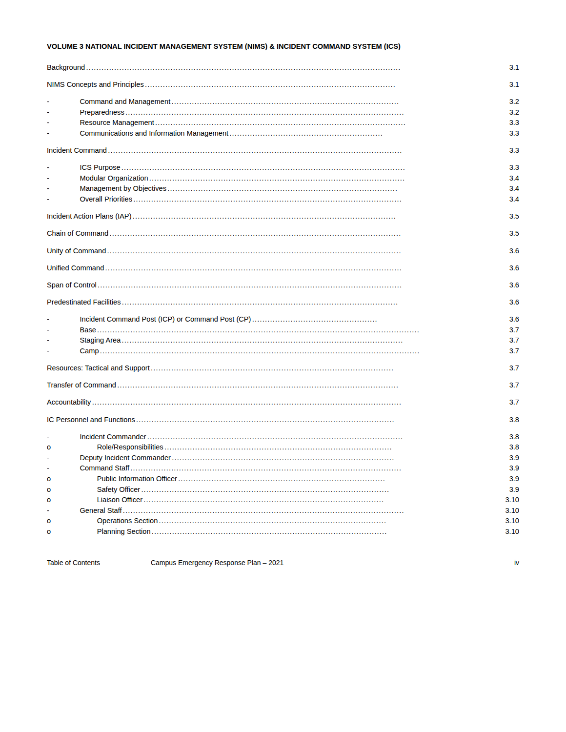VOLUME 3 NATIONAL INCIDENT MANAGEMENT SYSTEM (NIMS) & INCIDENT COMMAND SYSTEM (ICS)
Background ........................................................................................................................... 3.1
NIMS Concepts and Principles .................................................................................................. 3.1
-Command and Management ......................................................................................... 3.2
-Preparedness ............................................................................................................. 3.2
-Resource Management .................................................................................................. 3.3
-Communications and Information Management ............................................................ 3.3
Incident Command ................................................................................................................... 3.3
-ICS Purpose ............................................................................................................... 3.3
-Modular Organization .................................................................................................... 3.4
-Management by Objectives .......................................................................................... 3.4
-Overall Priorities ......................................................................................................... 3.4
Incident Action Plans (IAP) ....................................................................................................... 3.5
Chain of Command .................................................................................................................. 3.5
Unity of Command ................................................................................................................... 3.6
Unified Command .................................................................................................................... 3.6
Span of Control ....................................................................................................................... 3.6
Predestinated Facilities ............................................................................................................ 3.6
-Incident Command Post (ICP) or Command Post (CP) ................................................. 3.6
-Base .............................................................................................................................. 3.7
-Staging Area .............................................................................................................. 3.7
-Camp ............................................................................................................................. 3.7
Resources: Tactical and Support ............................................................................................... 3.7
Transfer of Command .............................................................................................................. 3.7
Accountability ......................................................................................................................... 3.7
IC Personnel and Functions ..................................................................................................... 3.8
-Incident Commander .................................................................................................... 3.8
o Role/Responsibilities ......................................................................................... 3.8
-Deputy Incident Commander ....................................................................................... 3.9
-Command Staff .......................................................................................................... 3.9
o Public Information Officer ................................................................................. 3.9
o Safety Officer ................................................................................................. 3.9
o Liaison Officer .............................................................................................. 3.10
-General Staff .............................................................................................................. 3.10
o Operations Section ......................................................................................... 3.10
o Planning Section ............................................................................................ 3.10
Table of Contents
Campus Emergency Response Plan – 2021
iv